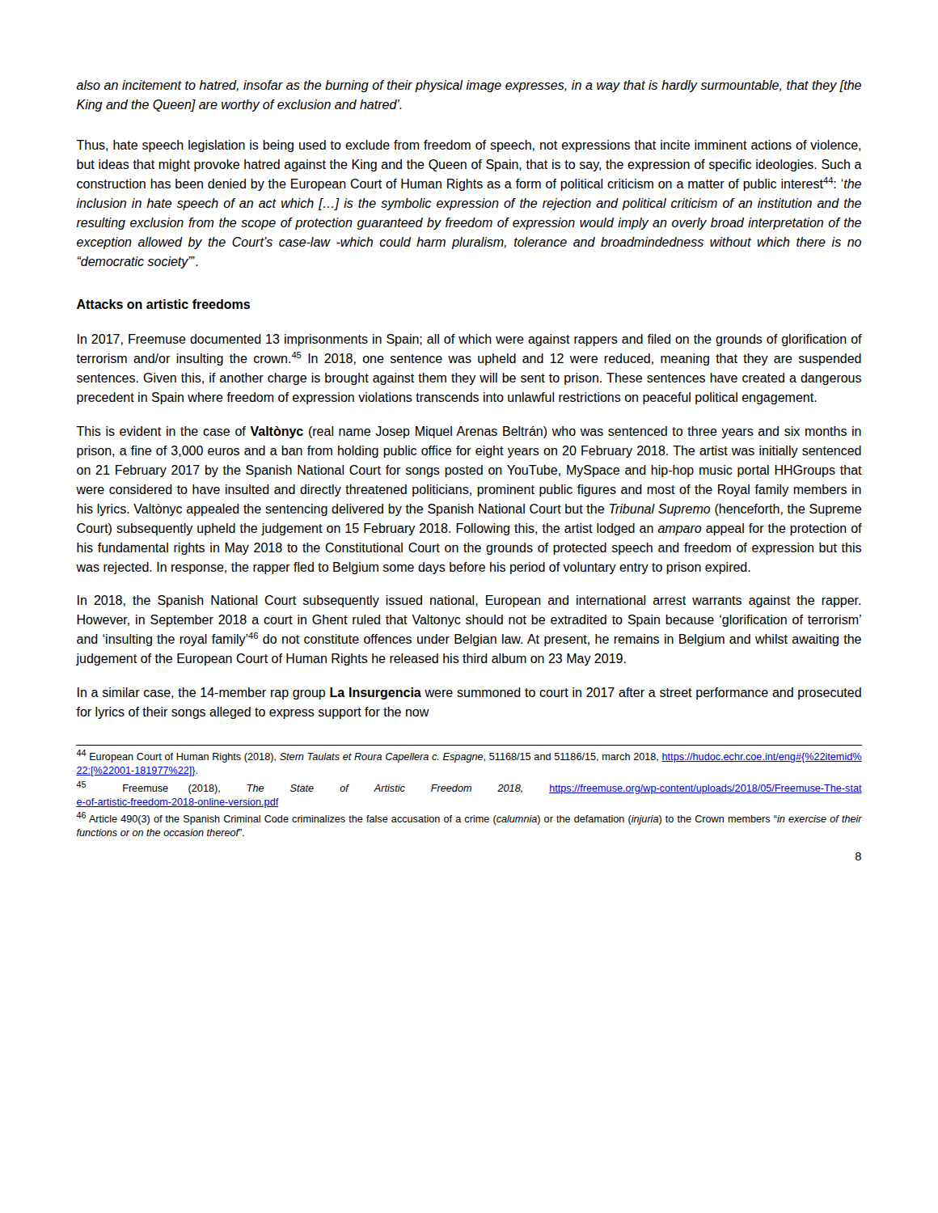also an incitement to hatred, insofar as the burning of their physical image expresses, in a way that is hardly surmountable, that they [the King and the Queen] are worthy of exclusion and hatred’.
Thus, hate speech legislation is being used to exclude from freedom of speech, not expressions that incite imminent actions of violence, but ideas that might provoke hatred against the King and the Queen of Spain, that is to say, the expression of specific ideologies. Such a construction has been denied by the European Court of Human Rights as a form of political criticism on a matter of public interest44: ‘the inclusion in hate speech of an act which […] is the symbolic expression of the rejection and political criticism of an institution and the resulting exclusion from the scope of protection guaranteed by freedom of expression would imply an overly broad interpretation of the exception allowed by the Court’s case-law -which could harm pluralism, tolerance and broadmindedness without which there is no “democratic society”’.
Attacks on artistic freedoms
In 2017, Freemuse documented 13 imprisonments in Spain; all of which were against rappers and filed on the grounds of glorification of terrorism and/or insulting the crown.45 In 2018, one sentence was upheld and 12 were reduced, meaning that they are suspended sentences. Given this, if another charge is brought against them they will be sent to prison. These sentences have created a dangerous precedent in Spain where freedom of expression violations transcends into unlawful restrictions on peaceful political engagement.
This is evident in the case of Valtònyc (real name Josep Miquel Arenas Beltrán) who was sentenced to three years and six months in prison, a fine of 3,000 euros and a ban from holding public office for eight years on 20 February 2018. The artist was initially sentenced on 21 February 2017 by the Spanish National Court for songs posted on YouTube, MySpace and hip-hop music portal HHGroups that were considered to have insulted and directly threatened politicians, prominent public figures and most of the Royal family members in his lyrics. Valtònyc appealed the sentencing delivered by the Spanish National Court but the Tribunal Supremo (henceforth, the Supreme Court) subsequently upheld the judgement on 15 February 2018. Following this, the artist lodged an amparo appeal for the protection of his fundamental rights in May 2018 to the Constitutional Court on the grounds of protected speech and freedom of expression but this was rejected. In response, the rapper fled to Belgium some days before his period of voluntary entry to prison expired.
In 2018, the Spanish National Court subsequently issued national, European and international arrest warrants against the rapper. However, in September 2018 a court in Ghent ruled that Valtonyc should not be extradited to Spain because ‘glorification of terrorism’ and ‘insulting the royal family’46 do not constitute offences under Belgian law. At present, he remains in Belgium and whilst awaiting the judgement of the European Court of Human Rights he released his third album on 23 May 2019.
In a similar case, the 14-member rap group La Insurgencia were summoned to court in 2017 after a street performance and prosecuted for lyrics of their songs alleged to express support for the now
44 European Court of Human Rights (2018), Stern Taulats et Roura Capellera c. Espagne, 51168/15 and 51186/15, march 2018, https://hudoc.echr.coe.int/eng#{%22itemid%22:[%22001-181977%22]}.
45 Freemuse (2018), The State of Artistic Freedom 2018, https://freemuse.org/wp-content/uploads/2018/05/Freemuse-The-state-of-artistic-freedom-2018-online-version.pdf
46 Article 490(3) of the Spanish Criminal Code criminalizes the false accusation of a crime (calumnia) or the defamation (injuria) to the Crown members “in exercise of their functions or on the occasion thereof”.
8